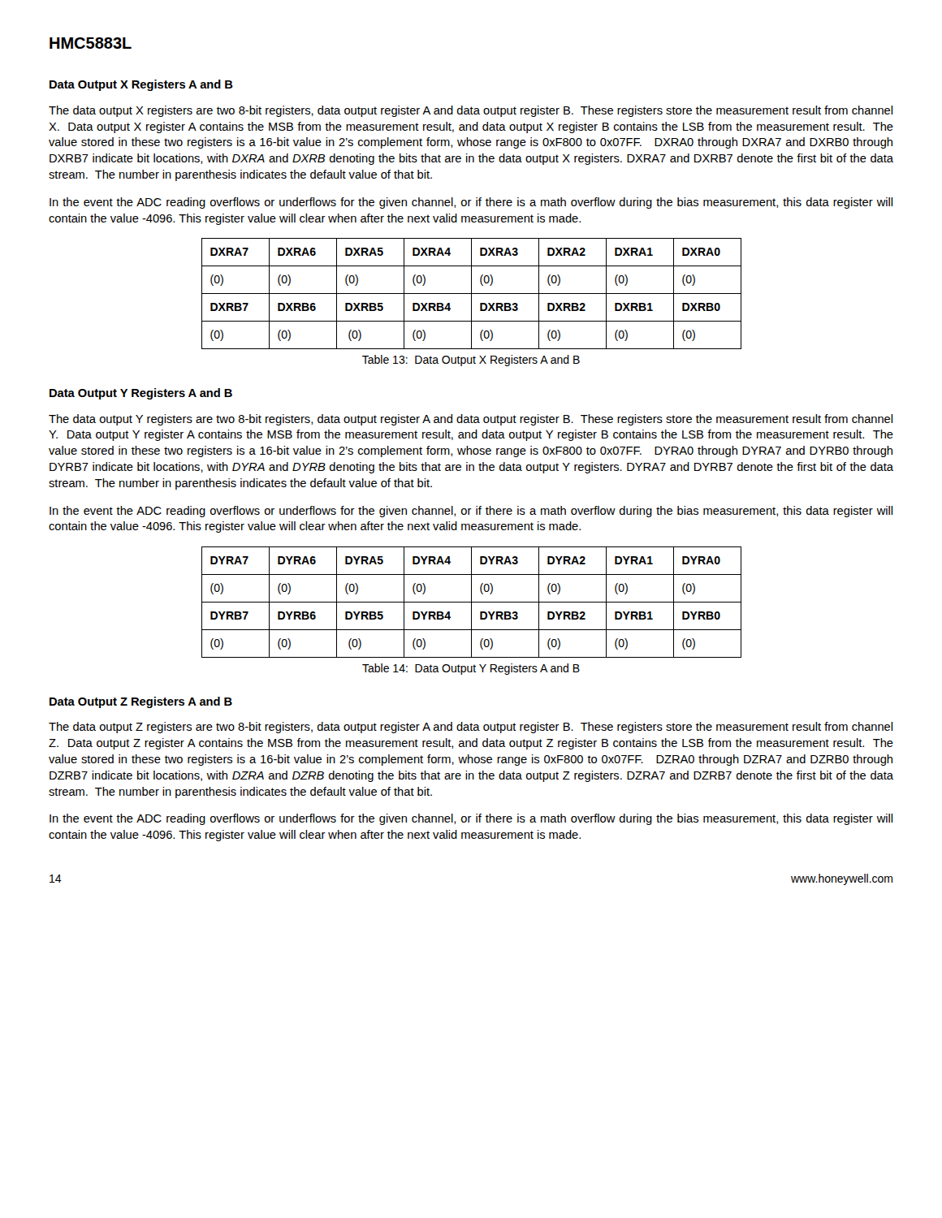HMC5883L
Data Output X Registers A and B
The data output X registers are two 8-bit registers, data output register A and data output register B. These registers store the measurement result from channel X. Data output X register A contains the MSB from the measurement result, and data output X register B contains the LSB from the measurement result. The value stored in these two registers is a 16-bit value in 2’s complement form, whose range is 0xF800 to 0x07FF. DXRA0 through DXRA7 and DXRB0 through DXRB7 indicate bit locations, with DXRA and DXRB denoting the bits that are in the data output X registers. DXRA7 and DXRB7 denote the first bit of the data stream. The number in parenthesis indicates the default value of that bit.
In the event the ADC reading overflows or underflows for the given channel, or if there is a math overflow during the bias measurement, this data register will contain the value -4096. This register value will clear when after the next valid measurement is made.
| DXRA7 | DXRA6 | DXRA5 | DXRA4 | DXRA3 | DXRA2 | DXRA1 | DXRA0 |
| (0) | (0) | (0) | (0) | (0) | (0) | (0) | (0) |
| DXRB7 | DXRB6 | DXRB5 | DXRB4 | DXRB3 | DXRB2 | DXRB1 | DXRB0 |
| (0) | (0) | (0) | (0) | (0) | (0) | (0) | (0) |
Table 13: Data Output X Registers A and B
Data Output Y Registers A and B
The data output Y registers are two 8-bit registers, data output register A and data output register B. These registers store the measurement result from channel Y. Data output Y register A contains the MSB from the measurement result, and data output Y register B contains the LSB from the measurement result. The value stored in these two registers is a 16-bit value in 2’s complement form, whose range is 0xF800 to 0x07FF. DYRA0 through DYRA7 and DYRB0 through DYRB7 indicate bit locations, with DYRA and DYRB denoting the bits that are in the data output Y registers. DYRA7 and DYRB7 denote the first bit of the data stream. The number in parenthesis indicates the default value of that bit.
In the event the ADC reading overflows or underflows for the given channel, or if there is a math overflow during the bias measurement, this data register will contain the value -4096. This register value will clear when after the next valid measurement is made.
| DYRA7 | DYRA6 | DYRA5 | DYRA4 | DYRA3 | DYRA2 | DYRA1 | DYRA0 |
| (0) | (0) | (0) | (0) | (0) | (0) | (0) | (0) |
| DYRB7 | DYRB6 | DYRB5 | DYRB4 | DYRB3 | DYRB2 | DYRB1 | DYRB0 |
| (0) | (0) | (0) | (0) | (0) | (0) | (0) | (0) |
Table 14: Data Output Y Registers A and B
Data Output Z Registers A and B
The data output Z registers are two 8-bit registers, data output register A and data output register B. These registers store the measurement result from channel Z. Data output Z register A contains the MSB from the measurement result, and data output Z register B contains the LSB from the measurement result. The value stored in these two registers is a 16-bit value in 2’s complement form, whose range is 0xF800 to 0x07FF. DZRA0 through DZRA7 and DZRB0 through DZRB7 indicate bit locations, with DZRA and DZRB denoting the bits that are in the data output Z registers. DZRA7 and DZRB7 denote the first bit of the data stream. The number in parenthesis indicates the default value of that bit.
In the event the ADC reading overflows or underflows for the given channel, or if there is a math overflow during the bias measurement, this data register will contain the value -4096. This register value will clear when after the next valid measurement is made.
14 www.honeywell.com